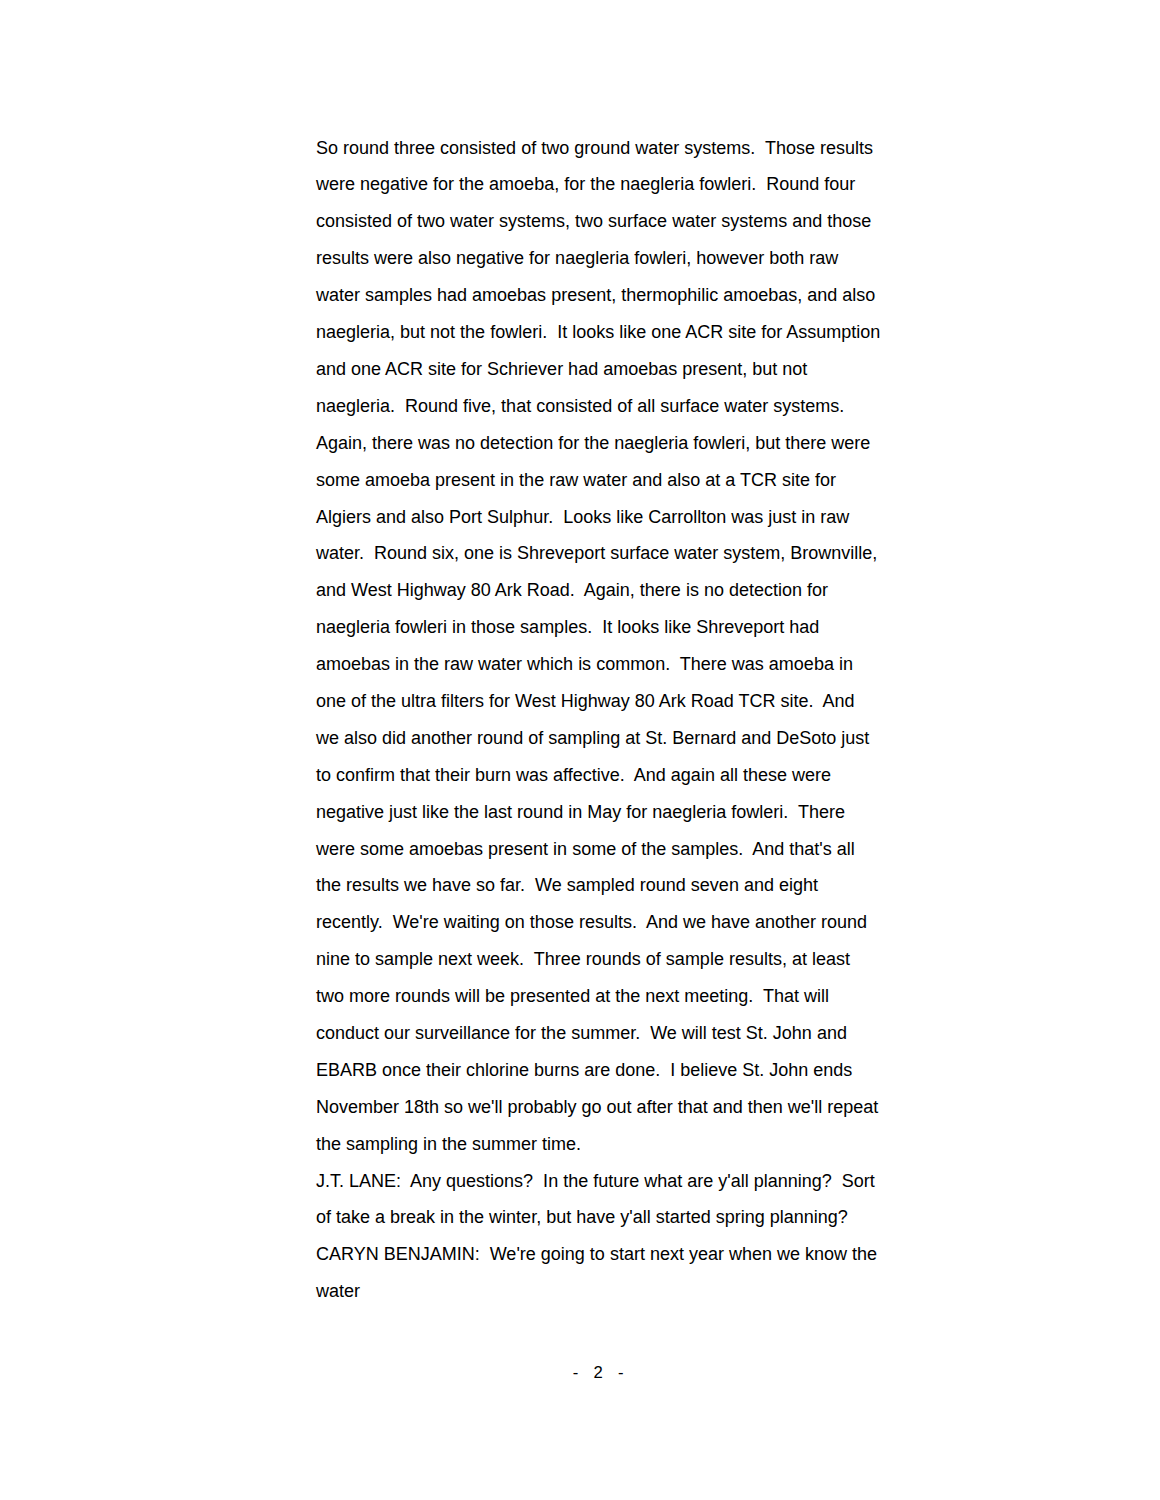So round three consisted of two ground water systems. Those results were negative for the amoeba, for the naegleria fowleri. Round four consisted of two water systems, two surface water systems and those results were also negative for naegleria fowleri, however both raw water samples had amoebas present, thermophilic amoebas, and also naegleria, but not the fowleri. It looks like one ACR site for Assumption and one ACR site for Schriever had amoebas present, but not naegleria. Round five, that consisted of all surface water systems. Again, there was no detection for the naegleria fowleri, but there were some amoeba present in the raw water and also at a TCR site for Algiers and also Port Sulphur. Looks like Carrollton was just in raw water. Round six, one is Shreveport surface water system, Brownville, and West Highway 80 Ark Road. Again, there is no detection for naegleria fowleri in those samples. It looks like Shreveport had amoebas in the raw water which is common. There was amoeba in one of the ultra filters for West Highway 80 Ark Road TCR site. And we also did another round of sampling at St. Bernard and DeSoto just to confirm that their burn was affective. And again all these were negative just like the last round in May for naegleria fowleri. There were some amoebas present in some of the samples. And that's all the results we have so far. We sampled round seven and eight recently. We're waiting on those results. And we have another round nine to sample next week. Three rounds of sample results, at least two more rounds will be presented at the next meeting. That will conduct our surveillance for the summer. We will test St. John and EBARB once their chlorine burns are done. I believe St. John ends November 18th so we'll probably go out after that and then we'll repeat the sampling in the summer time.
J.T. LANE: Any questions? In the future what are y'all planning? Sort of take a break in the winter, but have y'all started spring planning?
CARYN BENJAMIN: We're going to start next year when we know the water
- 2 -